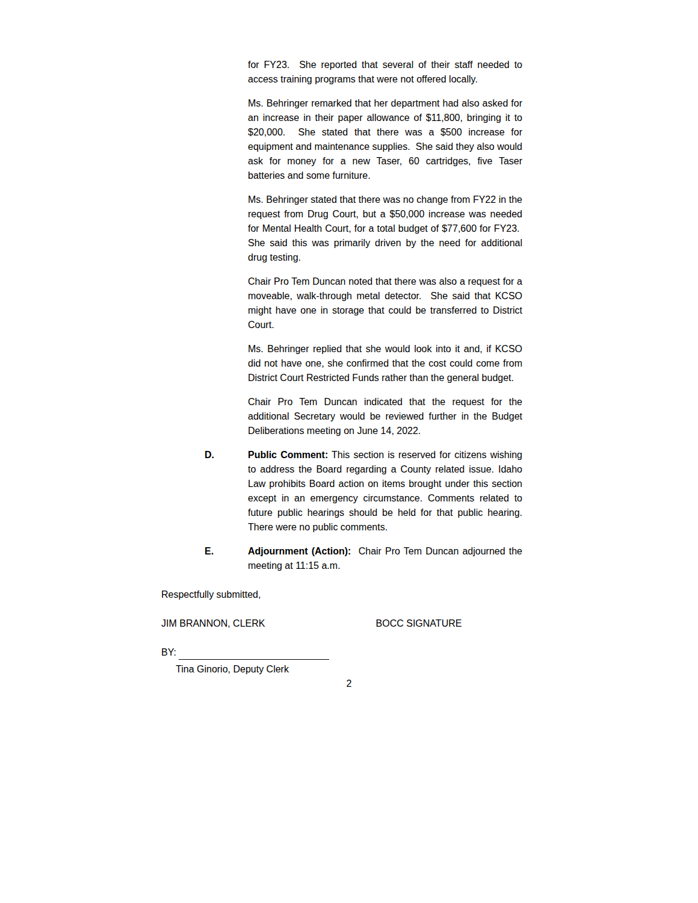for FY23. She reported that several of their staff needed to access training programs that were not offered locally.
Ms. Behringer remarked that her department had also asked for an increase in their paper allowance of $11,800, bringing it to $20,000. She stated that there was a $500 increase for equipment and maintenance supplies. She said they also would ask for money for a new Taser, 60 cartridges, five Taser batteries and some furniture.
Ms. Behringer stated that there was no change from FY22 in the request from Drug Court, but a $50,000 increase was needed for Mental Health Court, for a total budget of $77,600 for FY23. She said this was primarily driven by the need for additional drug testing.
Chair Pro Tem Duncan noted that there was also a request for a moveable, walk-through metal detector. She said that KCSO might have one in storage that could be transferred to District Court.
Ms. Behringer replied that she would look into it and, if KCSO did not have one, she confirmed that the cost could come from District Court Restricted Funds rather than the general budget.
Chair Pro Tem Duncan indicated that the request for the additional Secretary would be reviewed further in the Budget Deliberations meeting on June 14, 2022.
D.
Public Comment: This section is reserved for citizens wishing to address the Board regarding a County related issue. Idaho Law prohibits Board action on items brought under this section except in an emergency circumstance. Comments related to future public hearings should be held for that public hearing. There were no public comments.
E.
Adjournment (Action): Chair Pro Tem Duncan adjourned the meeting at 11:15 a.m.
Respectfully submitted,
JIM BRANNON, CLERK
BOCC SIGNATURE
BY:
Tina Ginorio, Deputy Clerk
2